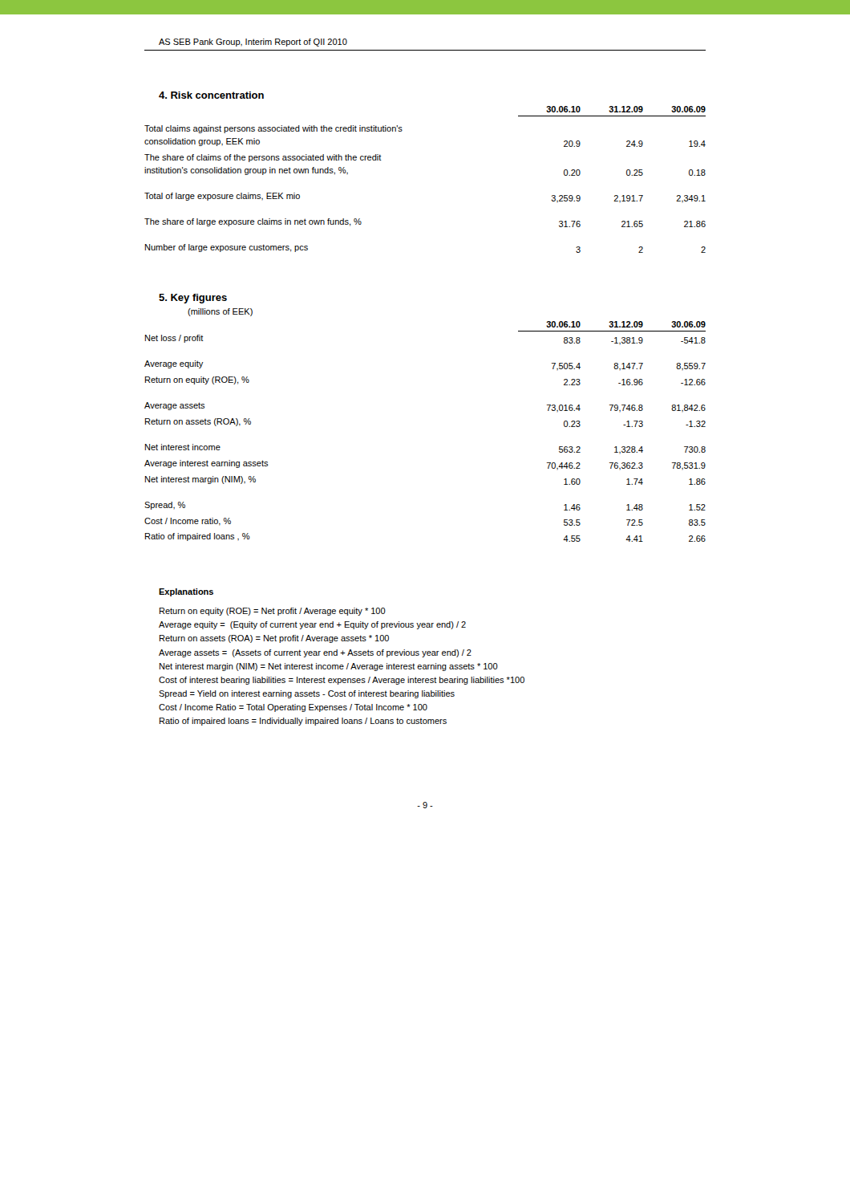AS SEB Pank Group, Interim Report of QII 2010
4. Risk concentration
| | 30.06.10 | 31.12.09 | 30.06.09 |
| Total claims against persons associated with the credit institution's consolidation group, EEK mio | 20.9 | 24.9 | 19.4 |
| The share of claims of the persons associated with the credit institution's consolidation group in net own funds, %, | 0.20 | 0.25 | 0.18 |
| Total of large exposure claims, EEK mio | 3,259.9 | 2,191.7 | 2,349.1 |
| The share of large exposure claims in net own funds, % | 31.76 | 21.65 | 21.86 |
| Number of large exposure customers, pcs | 3 | 2 | 2 |
5. Key figures
(millions of EEK)
| | 30.06.10 | 31.12.09 | 30.06.09 |
| Net loss / profit | 83.8 | -1,381.9 | -541.8 |
| Average equity | 7,505.4 | 8,147.7 | 8,559.7 |
| Return on equity (ROE), % | 2.23 | -16.96 | -12.66 |
| Average assets | 73,016.4 | 79,746.8 | 81,842.6 |
| Return on assets (ROA), % | 0.23 | -1.73 | -1.32 |
| Net interest income | 563.2 | 1,328.4 | 730.8 |
| Average interest earning assets | 70,446.2 | 76,362.3 | 78,531.9 |
| Net interest margin (NIM), % | 1.60 | 1.74 | 1.86 |
| Spread, % | 1.46 | 1.48 | 1.52 |
| Cost / Income ratio, % | 53.5 | 72.5 | 83.5 |
| Ratio of impaired loans , % | 4.55 | 4.41 | 2.66 |
Explanations
Return on equity (ROE) = Net profit / Average equity * 100
Average equity = (Equity of current year end + Equity of previous year end) / 2
Return on assets (ROA) = Net profit / Average assets * 100
Average assets = (Assets of current year end + Assets of previous year end) / 2
Net interest margin (NIM) = Net interest income / Average interest earning assets * 100
Cost of interest bearing liabilities = Interest expenses / Average interest bearing liabilities *100
Spread = Yield on interest earning assets - Cost of interest bearing liabilities
Cost / Income Ratio = Total Operating Expenses / Total Income * 100
Ratio of impaired loans = Individually impaired loans / Loans to customers
- 9 -